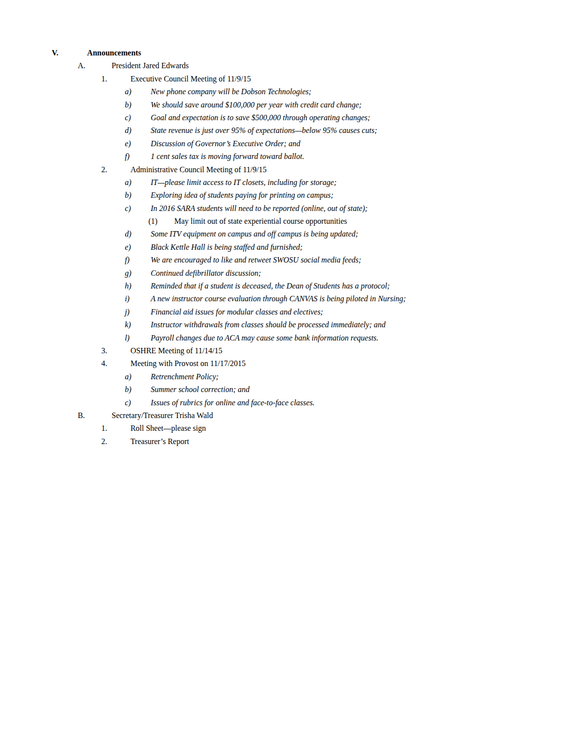V.
Announcements
A.
President Jared Edwards
1.
Executive Council Meeting of 11/9/15
a)
New phone company will be Dobson Technologies;
b)
We should save around $100,000 per year with credit card change;
c)
Goal and expectation is to save $500,000 through operating changes;
d)
State revenue is just over 95% of expectations—below 95% causes cuts;
e)
Discussion of Governor’s Executive Order; and
f)
1 cent sales tax is moving forward toward ballot.
2.
Administrative Council Meeting of 11/9/15
a)
IT—please limit access to IT closets, including for storage;
b)
Exploring idea of students paying for printing on campus;
c)
In 2016 SARA students will need to be reported (online, out of state);
(1)
May limit out of state experiential course opportunities
d)
Some ITV equipment on campus and off campus is being updated;
e)
Black Kettle Hall is being staffed and furnished;
f)
We are encouraged to like and retweet SWOSU social media feeds;
g)
Continued defibrillator discussion;
h)
Reminded that if a student is deceased, the Dean of Students has a protocol;
i)
A new instructor course evaluation through CANVAS is being piloted in Nursing;
j)
Financial aid issues for modular classes and electives;
k)
Instructor withdrawals from classes should be processed immediately; and
l)
Payroll changes due to ACA may cause some bank information requests.
3.
OSHRE Meeting of 11/14/15
4.
Meeting with Provost on 11/17/2015
a)
Retrenchment Policy;
b)
Summer school correction; and
c)
Issues of rubrics for online and face-to-face classes.
B.
Secretary/Treasurer Trisha Wald
1.
Roll Sheet—please sign
2.
Treasurer’s Report